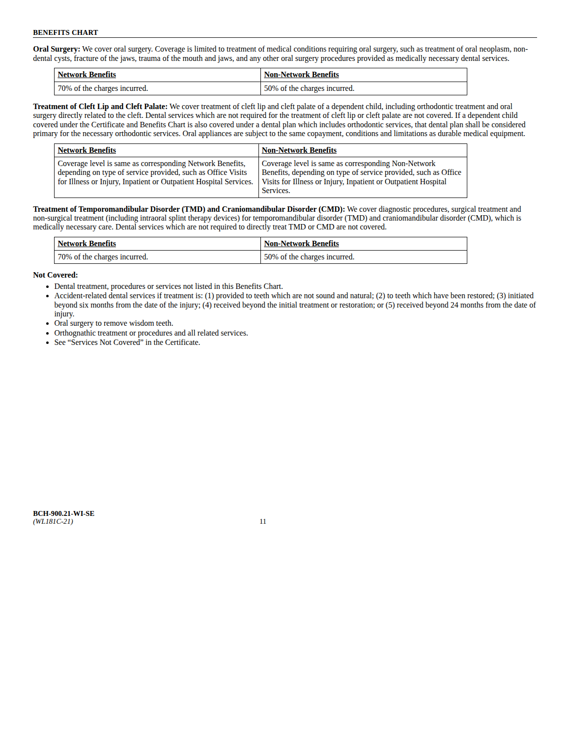BENEFITS CHART
Oral Surgery: We cover oral surgery. Coverage is limited to treatment of medical conditions requiring oral surgery, such as treatment of oral neoplasm, non-dental cysts, fracture of the jaws, trauma of the mouth and jaws, and any other oral surgery procedures provided as medically necessary dental services.
| Network Benefits | Non-Network Benefits |
| --- | --- |
| 70% of the charges incurred. | 50% of the charges incurred. |
Treatment of Cleft Lip and Cleft Palate: We cover treatment of cleft lip and cleft palate of a dependent child, including orthodontic treatment and oral surgery directly related to the cleft. Dental services which are not required for the treatment of cleft lip or cleft palate are not covered. If a dependent child covered under the Certificate and Benefits Chart is also covered under a dental plan which includes orthodontic services, that dental plan shall be considered primary for the necessary orthodontic services. Oral appliances are subject to the same copayment, conditions and limitations as durable medical equipment.
| Network Benefits | Non-Network Benefits |
| --- | --- |
| Coverage level is same as corresponding Network Benefits, depending on type of service provided, such as Office Visits for Illness or Injury, Inpatient or Outpatient Hospital Services. | Coverage level is same as corresponding Non-Network Benefits, depending on type of service provided, such as Office Visits for Illness or Injury, Inpatient or Outpatient Hospital Services. |
Treatment of Temporomandibular Disorder (TMD) and Craniomandibular Disorder (CMD): We cover diagnostic procedures, surgical treatment and non-surgical treatment (including intraoral splint therapy devices) for temporomandibular disorder (TMD) and craniomandibular disorder (CMD), which is medically necessary care. Dental services which are not required to directly treat TMD or CMD are not covered.
| Network Benefits | Non-Network Benefits |
| --- | --- |
| 70% of the charges incurred. | 50% of the charges incurred. |
Not Covered:
Dental treatment, procedures or services not listed in this Benefits Chart.
Accident-related dental services if treatment is: (1) provided to teeth which are not sound and natural; (2) to teeth which have been restored; (3) initiated beyond six months from the date of the injury; (4) received beyond the initial treatment or restoration; or (5) received beyond 24 months from the date of injury.
Oral surgery to remove wisdom teeth.
Orthognathic treatment or procedures and all related services.
See “Services Not Covered” in the Certificate.
BCH-900.21-WI-SE
(WL181C-21)
11